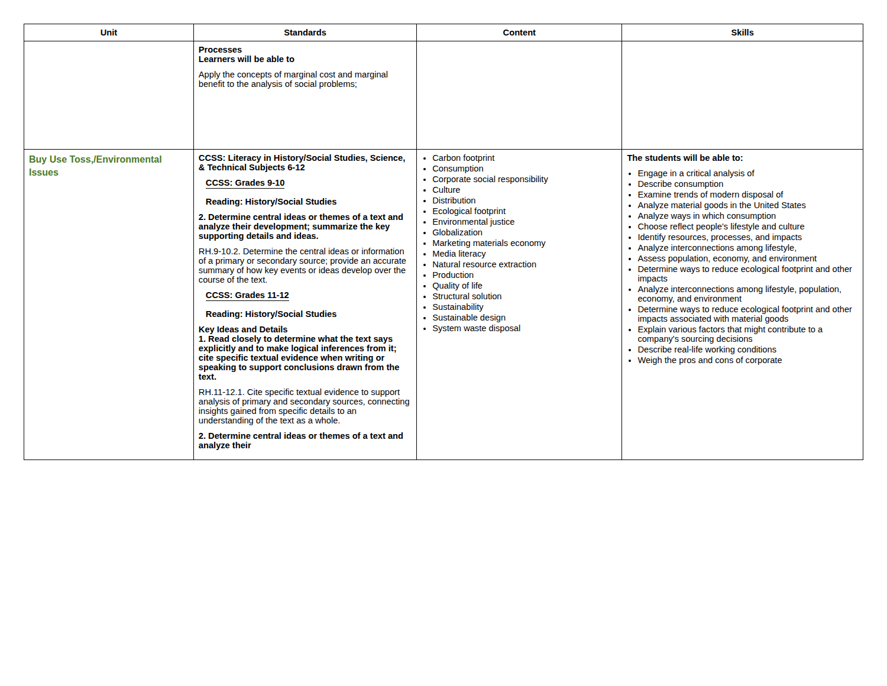| Unit | Standards | Content | Skills |
| --- | --- | --- | --- |
| | Processes Learners will be able to Apply the concepts of marginal cost and marginal benefit to the analysis of social problems; | | |
| Buy Use Toss,/Environmental Issues | CCSS: Literacy in History/Social Studies, Science, & Technical Subjects 6-12 CCSS: Grades 9-10 Reading: History/Social Studies 2. Determine central ideas or themes of a text and analyze their development; summarize the key supporting details and ideas. RH.9-10.2. Determine the central ideas or information of a primary or secondary source; provide an accurate summary of how key events or ideas develop over the course of the text. CCSS: Grades 11-12 Reading: History/Social Studies Key Ideas and Details 1. Read closely to determine what the text says explicitly and to make logical inferences from it; cite specific textual evidence when writing or speaking to support conclusions drawn from the text. RH.11-12.1. Cite specific textual evidence to support analysis of primary and secondary sources, connecting insights gained from specific details to an understanding of the text as a whole. 2. Determine central ideas or themes of a text and analyze their | Carbon footprint Consumption Corporate social responsibility Culture Distribution Ecological footprint Environmental justice Globalization Marketing materials economy Media literacy Natural resource extraction Production Quality of life Structural solution Sustainability Sustainable design System waste disposal | The students will be able to: Engage in a critical analysis of Describe consumption Examine trends of modern disposal of Analyze material goods in the United States Analyze ways in which consumption Choose reflect people's lifestyle and culture Identify resources, processes, and impacts Analyze interconnections among lifestyle, Assess population, economy, and environment Determine ways to reduce ecological footprint and other impacts Analyze interconnections among lifestyle, population, economy, and environment Determine ways to reduce ecological footprint and other impacts associated with material goods Explain various factors that might contribute to a company's sourcing decisions Describe real-life working conditions Weigh the pros and cons of corporate |